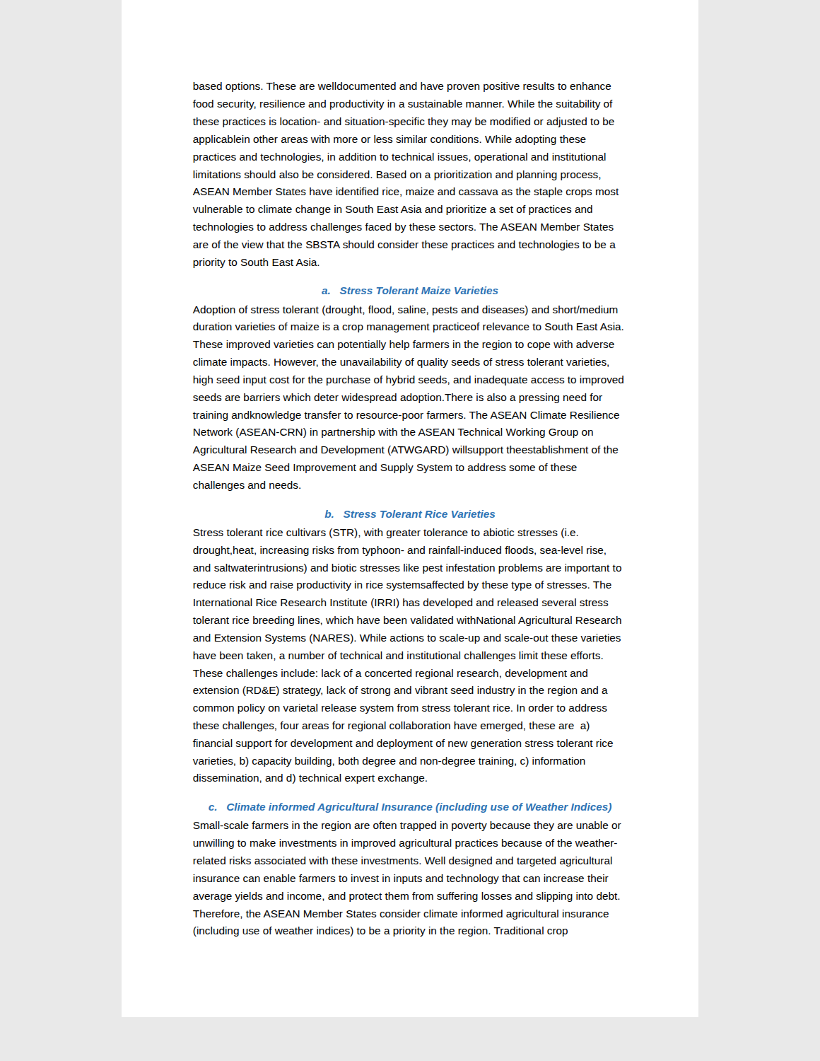based options. These are welldocumented and have proven positive results to enhance food security, resilience and productivity in a sustainable manner. While the suitability of these practices is location- and situation-specific they may be modified or adjusted to be applicablein other areas with more or less similar conditions. While adopting these practices and technologies, in addition to technical issues, operational and institutional limitations should also be considered. Based on a prioritization and planning process, ASEAN Member States have identified rice, maize and cassava as the staple crops most vulnerable to climate change in South East Asia and prioritize a set of practices and technologies to address challenges faced by these sectors. The ASEAN Member States are of the view that the SBSTA should consider these practices and technologies to be a priority to South East Asia.
a. Stress Tolerant Maize Varieties
Adoption of stress tolerant (drought, flood, saline, pests and diseases) and short/medium duration varieties of maize is a crop management practiceof relevance to South East Asia. These improved varieties can potentially help farmers in the region to cope with adverse climate impacts. However, the unavailability of quality seeds of stress tolerant varieties, high seed input cost for the purchase of hybrid seeds, and inadequate access to improved seeds are barriers which deter widespread adoption.There is also a pressing need for training andknowledge transfer to resource-poor farmers. The ASEAN Climate Resilience Network (ASEAN-CRN) in partnership with the ASEAN Technical Working Group on Agricultural Research and Development (ATWGARD) willsupport theestablishment of the ASEAN Maize Seed Improvement and Supply System to address some of these challenges and needs.
b. Stress Tolerant Rice Varieties
Stress tolerant rice cultivars (STR), with greater tolerance to abiotic stresses (i.e. drought,heat, increasing risks from typhoon- and rainfall-induced floods, sea-level rise, and saltwaterintrusions) and biotic stresses like pest infestation problems are important to reduce risk and raise productivity in rice systemsaffected by these type of stresses. The International Rice Research Institute (IRRI) has developed and released several stress tolerant rice breeding lines, which have been validated withNational Agricultural Research and Extension Systems (NARES). While actions to scale-up and scale-out these varieties have been taken, a number of technical and institutional challenges limit these efforts. These challenges include: lack of a concerted regional research, development and extension (RD&E) strategy, lack of strong and vibrant seed industry in the region and a common policy on varietal release system from stress tolerant rice. In order to address these challenges, four areas for regional collaboration have emerged, these are a) financial support for development and deployment of new generation stress tolerant rice varieties, b) capacity building, both degree and non-degree training, c) information dissemination, and d) technical expert exchange.
c. Climate informed Agricultural Insurance (including use of Weather Indices)
Small-scale farmers in the region are often trapped in poverty because they are unable or unwilling to make investments in improved agricultural practices because of the weather-related risks associated with these investments. Well designed and targeted agricultural insurance can enable farmers to invest in inputs and technology that can increase their average yields and income, and protect them from suffering losses and slipping into debt. Therefore, the ASEAN Member States consider climate informed agricultural insurance (including use of weather indices) to be a priority in the region. Traditional crop